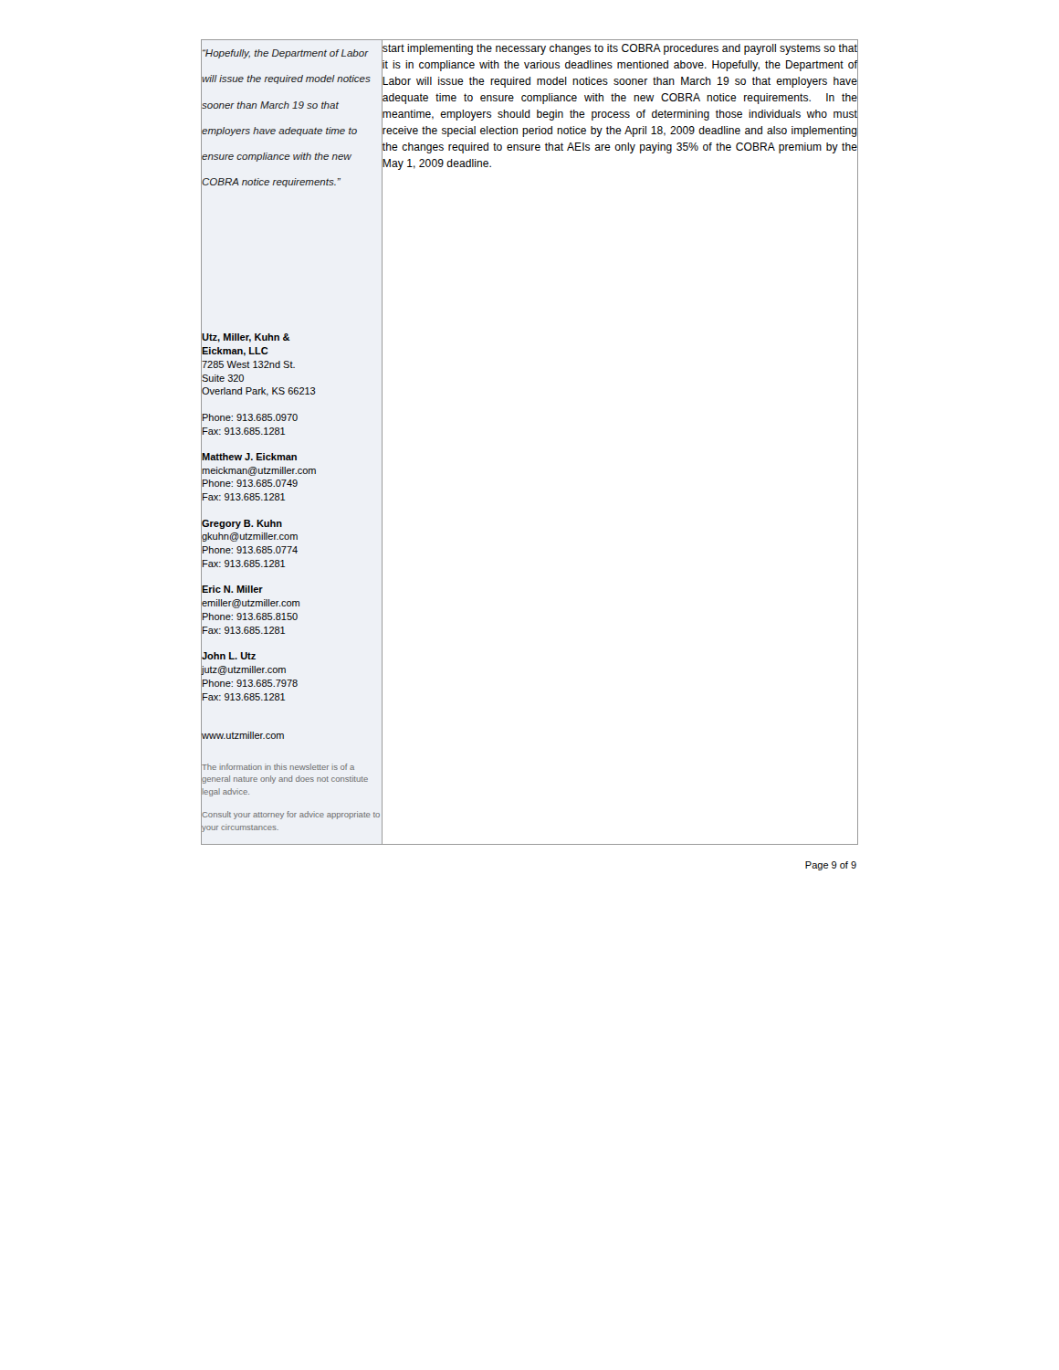| “Hopefully, the Department of Labor will issue the required model notices sooner than March 19 so that employers have adequate time to ensure compliance with the new COBRA notice requirements.” Utz, Miller, Kuhn & Eickman, LLC 7285 West 132nd St. Suite 320 Overland Park, KS 66213 Phone: 913.685.0970 Fax: 913.685.1281 Matthew J. Eickman meickman@utzmiller.com Phone: 913.685.0749 Fax: 913.685.1281 Gregory B. Kuhn gkuhn@utzmiller.com Phone: 913.685.0774 Fax: 913.685.1281 Eric N. Miller emiller@utzmiller.com Phone: 913.685.8150 Fax: 913.685.1281 John L. Utz jutz@utzmiller.com Phone: 913.685.7978 Fax: 913.685.1281 www.utzmiller.com The information in this newsletter is of a general nature only and does not constitute legal advice. Consult your attorney for advice appropriate to your circumstances. | start implementing the necessary changes to its COBRA procedures and payroll systems so that it is in compliance with the various deadlines mentioned above. Hopefully, the Department of Labor will issue the required model notices sooner than March 19 so that employers have adequate time to ensure compliance with the new COBRA notice requirements. In the meantime, employers should begin the process of determining those individuals who must receive the special election period notice by the April 18, 2009 deadline and also implementing the changes required to ensure that AEIs are only paying 35% of the COBRA premium by the May 1, 2009 deadline. |
Page 9 of 9